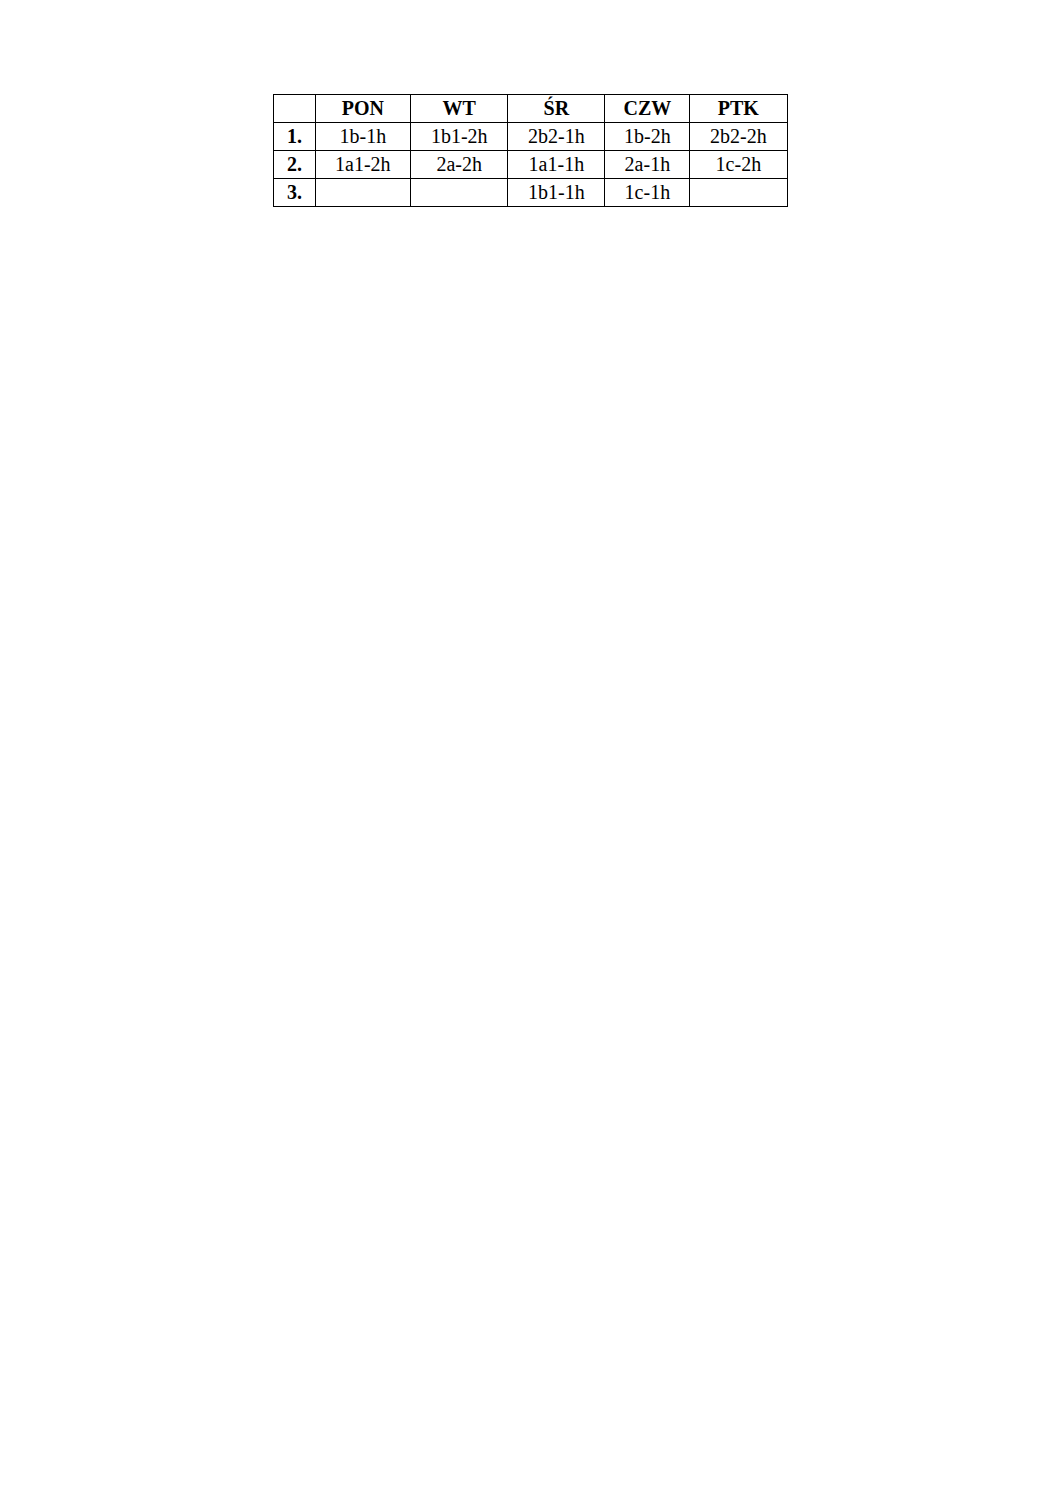| | PON | WT | ŚR | CZW | PTK |
| --- | --- | --- | --- | --- | --- |
| 1. | 1b-1h | 1b1-2h | 2b2-1h | 1b-2h | 2b2-2h |
| 2. | 1a1-2h | 2a-2h | 1a1-1h | 2a-1h | 1c-2h |
| 3. | | | 1b1-1h | 1c-1h | |